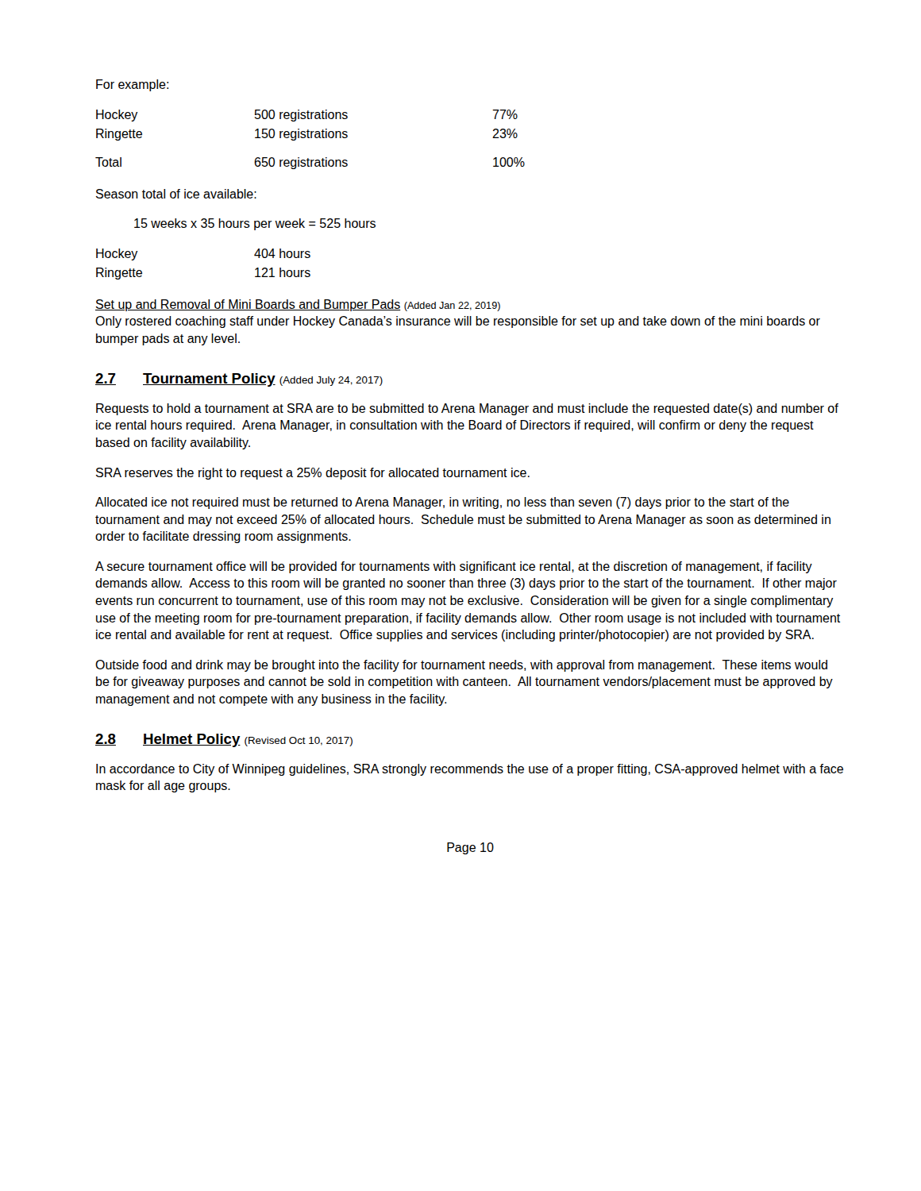For example:
| Hockey | 500 registrations | 77% |
| Ringette | 150 registrations | 23% |
| Total | 650 registrations | 100% |
Season total of ice available:
15 weeks x 35 hours per week = 525 hours
| Hockey | 404 hours |
| Ringette | 121 hours |
Set up and Removal of Mini Boards and Bumper Pads (Added Jan 22, 2019)
Only rostered coaching staff under Hockey Canada’s insurance will be responsible for set up and take down of the mini boards or bumper pads at any level.
2.7 Tournament Policy (Added July 24, 2017)
Requests to hold a tournament at SRA are to be submitted to Arena Manager and must include the requested date(s) and number of ice rental hours required. Arena Manager, in consultation with the Board of Directors if required, will confirm or deny the request based on facility availability.
SRA reserves the right to request a 25% deposit for allocated tournament ice.
Allocated ice not required must be returned to Arena Manager, in writing, no less than seven (7) days prior to the start of the tournament and may not exceed 25% of allocated hours. Schedule must be submitted to Arena Manager as soon as determined in order to facilitate dressing room assignments.
A secure tournament office will be provided for tournaments with significant ice rental, at the discretion of management, if facility demands allow. Access to this room will be granted no sooner than three (3) days prior to the start of the tournament. If other major events run concurrent to tournament, use of this room may not be exclusive. Consideration will be given for a single complimentary use of the meeting room for pre-tournament preparation, if facility demands allow. Other room usage is not included with tournament ice rental and available for rent at request. Office supplies and services (including printer/photocopier) are not provided by SRA.
Outside food and drink may be brought into the facility for tournament needs, with approval from management. These items would be for giveaway purposes and cannot be sold in competition with canteen. All tournament vendors/placement must be approved by management and not compete with any business in the facility.
2.8 Helmet Policy (Revised Oct 10, 2017)
In accordance to City of Winnipeg guidelines, SRA strongly recommends the use of a proper fitting, CSA-approved helmet with a face mask for all age groups.
Page 10